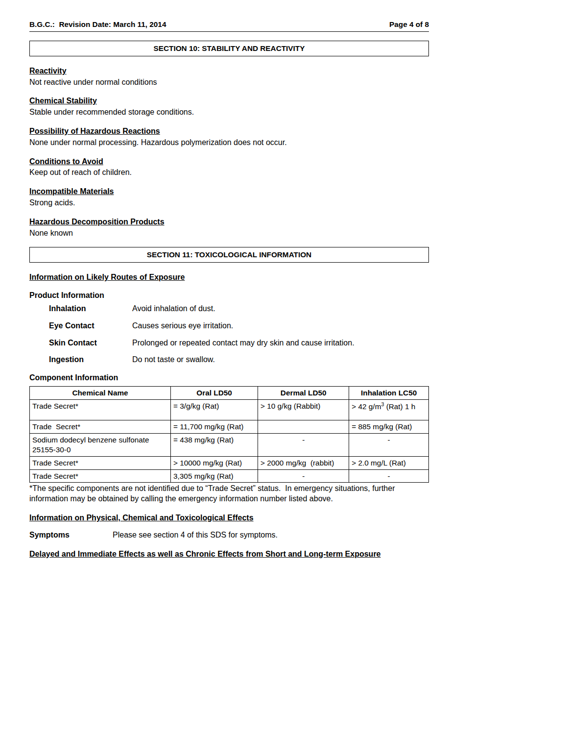B.G.C.: Revision Date: March 11, 2014 Page 4 of 8
SECTION 10: STABILITY AND REACTIVITY
Reactivity
Not reactive under normal conditions
Chemical Stability
Stable under recommended storage conditions.
Possibility of Hazardous Reactions
None under normal processing. Hazardous polymerization does not occur.
Conditions to Avoid
Keep out of reach of children.
Incompatible Materials
Strong acids.
Hazardous Decomposition Products
None known
SECTION 11: TOXICOLOGICAL INFORMATION
Information on Likely Routes of Exposure
Product Information
Inhalation Avoid inhalation of dust.
Eye Contact Causes serious eye irritation.
Skin Contact Prolonged or repeated contact may dry skin and cause irritation.
Ingestion Do not taste or swallow.
Component Information
| Chemical Name | Oral LD50 | Dermal LD50 | Inhalation LC50 |
| --- | --- | --- | --- |
| Trade Secret* | = 3/g/kg (Rat) | > 10 g/kg (Rabbit) | > 42 g/m 3 (Rat) 1 h |
| Trade Secret* | = 11,700 mg/kg (Rat) | | = 885 mg/kg (Rat) |
| Sodium dodecyl benzene sulfonate 25155-30-0 | = 438 mg/kg (Rat) | - | - |
| Trade Secret* | > 10000 mg/kg (Rat) | > 2000 mg/kg (rabbit) | > 2.0 mg/L (Rat) |
| Trade Secret* | 3,305 mg/kg (Rat) | - | - |
*The specific components are not identified due to “Trade Secret” status. In emergency situations, further information may be obtained by calling the emergency information number listed above.
Information on Physical, Chemical and Toxicological Effects
Symptoms Please see section 4 of this SDS for symptoms.
Delayed and Immediate Effects as well as Chronic Effects from Short and Long-term Exposure